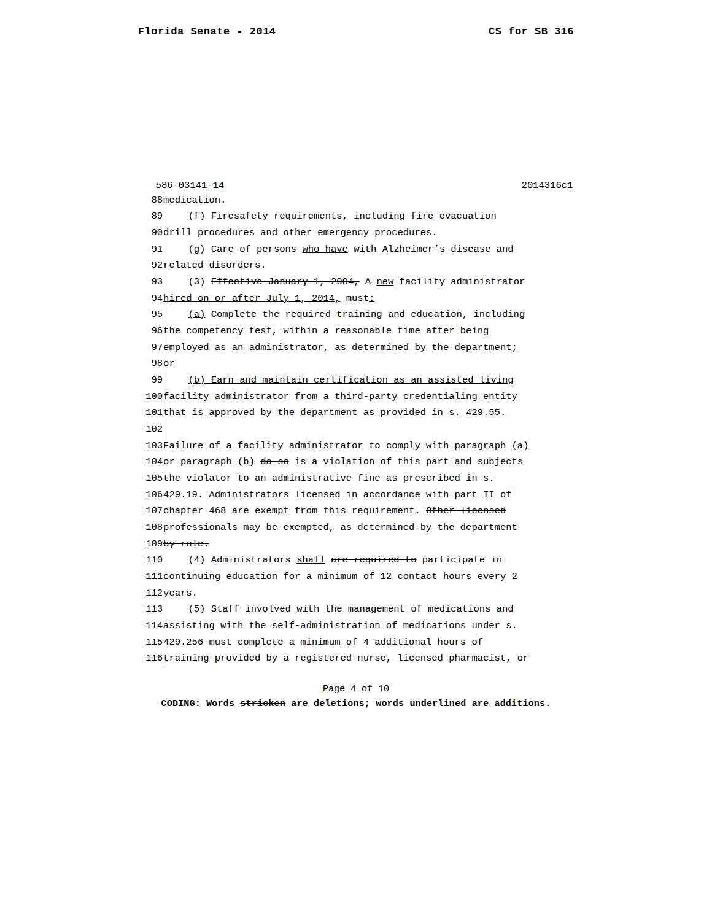Florida Senate - 2014 CS for SB 316
586-03141-14 2014316c1
| 88 | medication. |
| 89 | (f) Firesafety requirements, including fire evacuation |
| 90 | drill procedures and other emergency procedures. |
| 91 | (g) Care of persons who have with Alzheimer’s disease and |
| 92 | related disorders. |
| 93 | (3) Effective January 1, 2004, A new facility administrator |
| 94 | hired on or after July 1, 2014, must : |
| 95 | (a) Complete the required training and education, including |
| 96 | the competency test, within a reasonable time after being |
| 97 | employed as an administrator, as determined by the department ; |
| 98 | or |
| 99 | (b) Earn and maintain certification as an assisted living |
| 100 | facility administrator from a third-party credentialing entity |
| 101 | that is approved by the department as provided in s. 429.55. |
| 102 | |
| 103 | Failure of a facility administrator to comply with paragraph (a) |
| 104 | or paragraph (b) do so is a violation of this part and subjects |
| 105 | the violator to an administrative fine as prescribed in s. |
| 106 | 429.19. Administrators licensed in accordance with part II of |
| 107 | chapter 468 are exempt from this requirement. Other licensed |
| 108 | professionals may be exempted, as determined by the department |
| 109 | by rule. |
| 110 | (4) Administrators shall are required to participate in |
| 111 | continuing education for a minimum of 12 contact hours every 2 |
| 112 | years. |
| 113 | (5) Staff involved with the management of medications and |
| 114 | assisting with the self-administration of medications under s. |
| 115 | 429.256 must complete a minimum of 4 additional hours of |
| 116 | training provided by a registered nurse, licensed pharmacist, or |
Page 4 of 10
CODING: Words stricken are deletions; words underlined are additions.